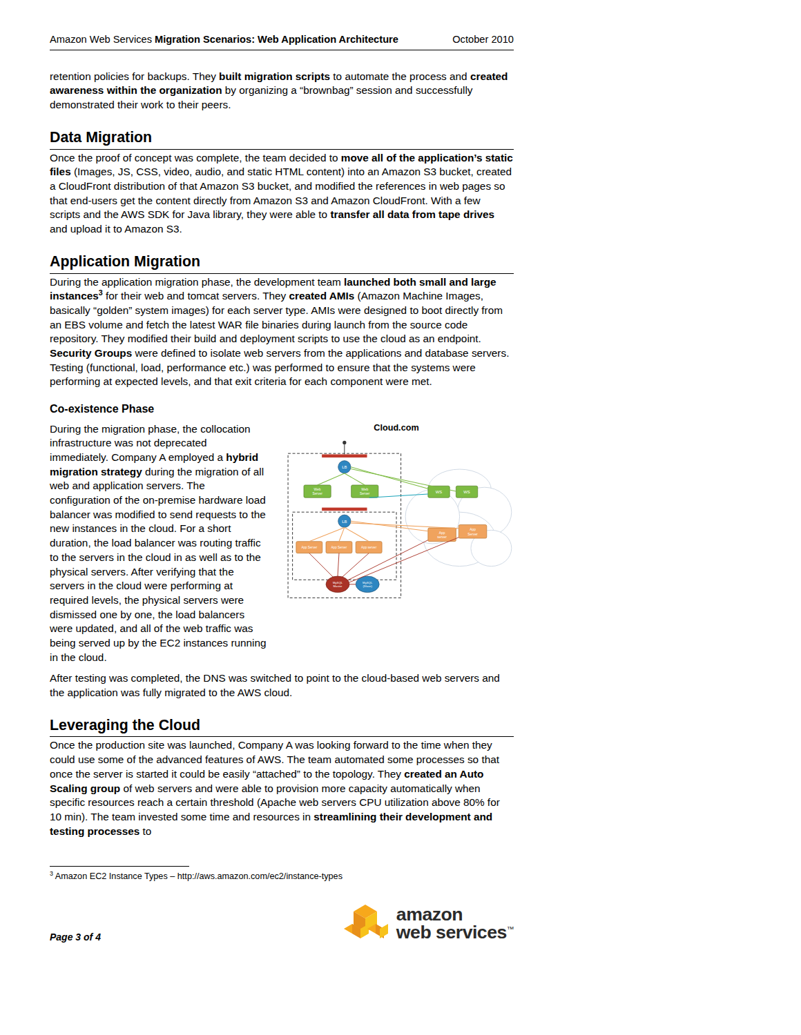Amazon Web Services Migration Scenarios: Web Application Architecture
October 2010
retention policies for backups. They built migration scripts to automate the process and created awareness within the organization by organizing a “brownbag” session and successfully demonstrated their work to their peers.
Data Migration
Once the proof of concept was complete, the team decided to move all of the application’s static files (Images, JS, CSS, video, audio, and static HTML content) into an Amazon S3 bucket, created a CloudFront distribution of that Amazon S3 bucket, and modified the references in web pages so that end-users get the content directly from Amazon S3 and Amazon CloudFront. With a few scripts and the AWS SDK for Java library, they were able to transfer all data from tape drives and upload it to Amazon S3.
Application Migration
During the application migration phase, the development team launched both small and large instances3 for their web and tomcat servers. They created AMIs (Amazon Machine Images, basically “golden” system images) for each server type. AMIs were designed to boot directly from an EBS volume and fetch the latest WAR file binaries during launch from the source code repository. They modified their build and deployment scripts to use the cloud as an endpoint. Security Groups were defined to isolate web servers from the applications and database servers. Testing (functional, load, performance etc.) was performed to ensure that the systems were performing at expected levels, and that exit criteria for each component were met.
Co-existence Phase
During the migration phase, the collocation infrastructure was not deprecated immediately. Company A employed a hybrid migration strategy during the migration of all web and application servers. The configuration of the on-premise hardware load balancer was modified to send requests to the new instances in the cloud. For a short duration, the load balancer was routing traffic to the servers in the cloud in as well as to the physical servers. After verifying that the servers in the cloud were performing at required levels, the physical servers were dismissed one by one, the load balancers were updated, and all of the web traffic was being served up by the EC2 instances running in the cloud.
Cloud.com
LB Web Server Web Server LB App Server App Server App server MySQL Master MySQL (Slave) WS WS App server App Server
After testing was completed, the DNS was switched to point to the cloud-based web servers and the application was fully migrated to the AWS cloud.
Leveraging the Cloud
Once the production site was launched, Company A was looking forward to the time when they could use some of the advanced features of AWS. The team automated some processes so that once the server is started it could be easily “attached” to the topology. They created an Auto Scaling group of web servers and were able to provision more capacity automatically when specific resources reach a certain threshold (Apache web servers CPU utilization above 80% for 10 min). The team invested some time and resources in streamlining their development and testing processes to
3 Amazon EC2 Instance Types – http://aws.amazon.com/ec2/instance-types
Page 3 of 4
amazon
web services™